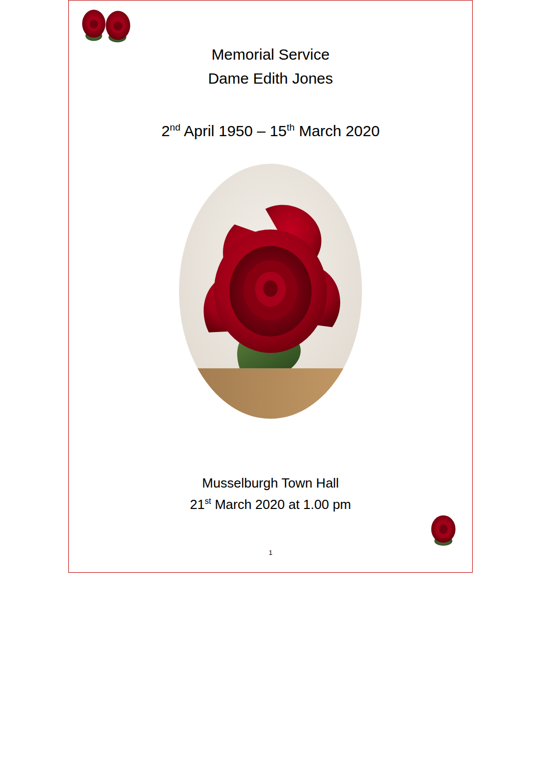Memorial Service Dame Edith Jones
2nd April 1950 – 15th March 2020
Musselburgh Town Hall 21st March 2020 at 1.00 pm
1